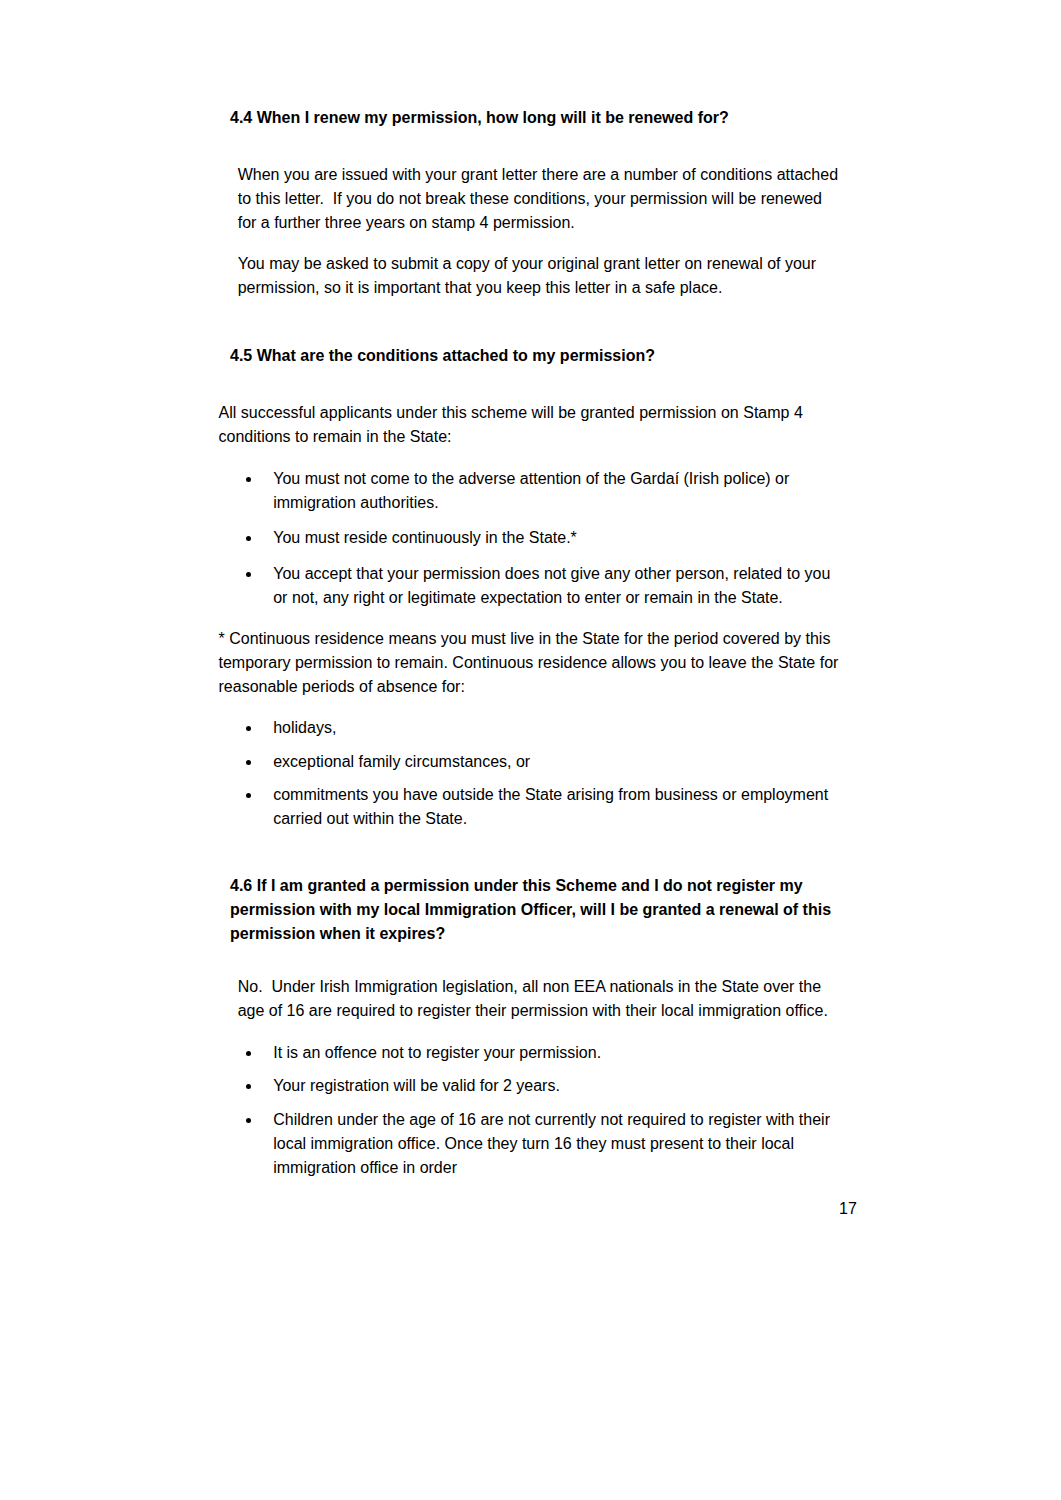4.4 When I renew my permission, how long will it be renewed for?
When you are issued with your grant letter there are a number of conditions attached to this letter. If you do not break these conditions, your permission will be renewed for a further three years on stamp 4 permission.
You may be asked to submit a copy of your original grant letter on renewal of your permission, so it is important that you keep this letter in a safe place.
4.5 What are the conditions attached to my permission?
All successful applicants under this scheme will be granted permission on Stamp 4 conditions to remain in the State:
You must not come to the adverse attention of the Gardaí (Irish police) or immigration authorities.
You must reside continuously in the State.*
You accept that your permission does not give any other person, related to you or not, any right or legitimate expectation to enter or remain in the State.
* Continuous residence means you must live in the State for the period covered by this temporary permission to remain. Continuous residence allows you to leave the State for reasonable periods of absence for:
holidays,
exceptional family circumstances, or
commitments you have outside the State arising from business or employment carried out within the State.
4.6 If I am granted a permission under this Scheme and I do not register my permission with my local Immigration Officer, will I be granted a renewal of this permission when it expires?
No. Under Irish Immigration legislation, all non EEA nationals in the State over the age of 16 are required to register their permission with their local immigration office.
It is an offence not to register your permission.
Your registration will be valid for 2 years.
Children under the age of 16 are not currently not required to register with their local immigration office. Once they turn 16 they must present to their local immigration office in order
17